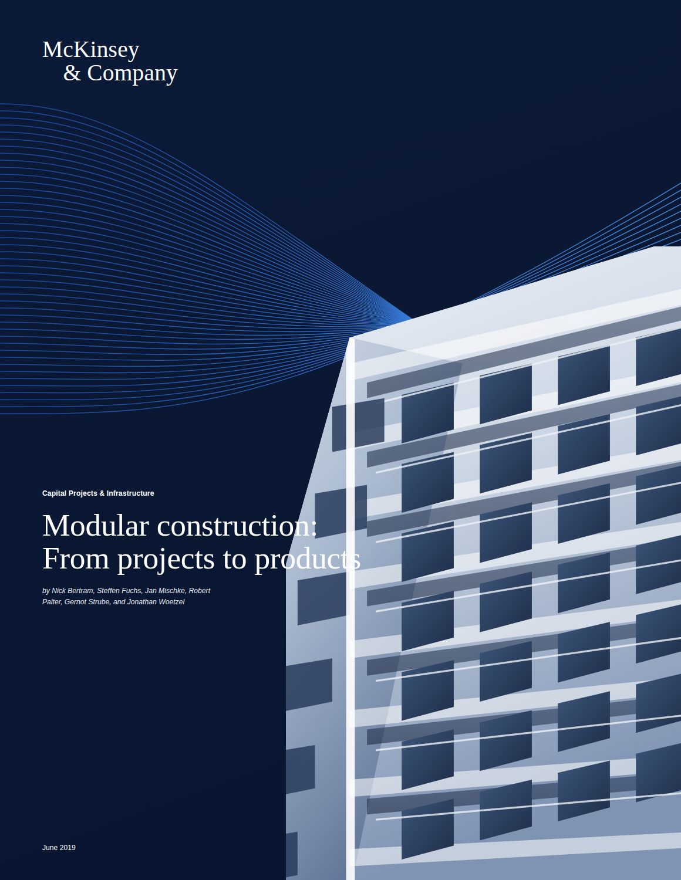McKinsey & Company
Capital Projects & Infrastructure
Modular construction: From projects to products
by Nick Bertram, Steffen Fuchs, Jan Mischke, Robert Palter, Gernot Strube, and Jonathan Woetzel
June 2019